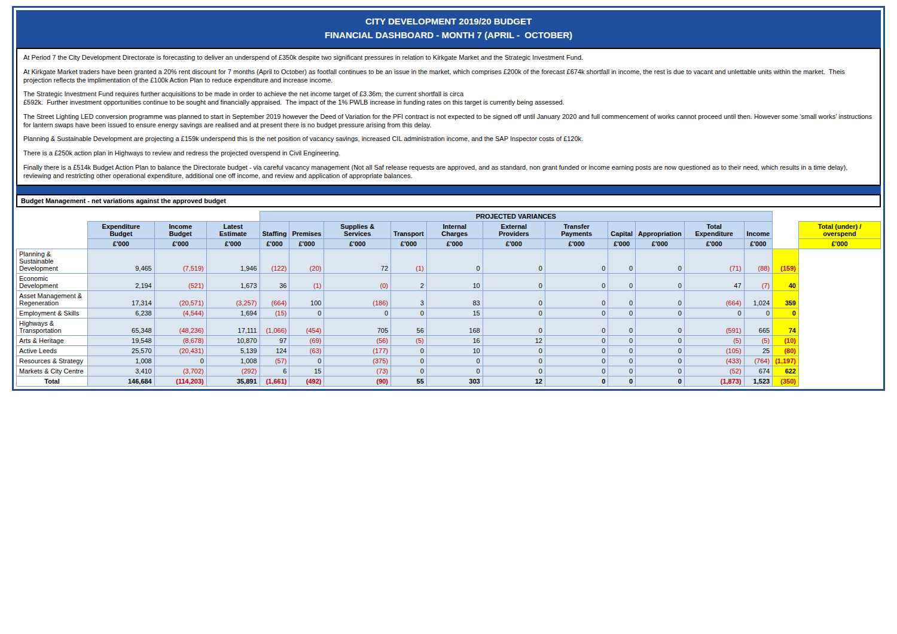CITY DEVELOPMENT 2019/20 BUDGET
FINANCIAL DASHBOARD - MONTH 7 (APRIL - OCTOBER)
At Period 7 the City Development Directorate is forecasting to deliver an underspend of £350k despite two significant pressures in relation to Kirkgate Market and the Strategic Investment Fund.
At Kirkgate Market traders have been granted a 20% rent discount for 7 months (April to October) as footfall continues to be an issue in the market, which comprises £200k of the forecast £674k shortfall in income, the rest is due to vacant and unlettable units within the market. Theis projection reflects the implimentation of the £100k Action Plan to reduce expenditure and increase income.
The Strategic Investment Fund requires further acquisitions to be made in order to achieve the net income target of £3.36m, the current shortfall is circa
£592k. Further investment opportunities continue to be sought and financially appraised. The impact of the 1% PWLB increase in funding rates on this target is currently being assessed.
The Street Lighting LED conversion programme was planned to start in September 2019 however the Deed of Variation for the PFI contract is not expected to be signed off until January 2020 and full commencement of works cannot proceed until then. However some ‘small works’ instructions for lantern swaps have been issued to ensure energy savings are realised and at present there is no budget pressure arising from this delay.
Planning & Sustainable Development are projecting a £159k underspend this is the net position of vacancy savings, increased CIL administration income, and the SAP Inspector costs of £120k.
There is a £250k action plan in Highways to review and redress the projected overspend in Civil Engineering.
Finally there is a £514k Budget Action Plan to balance the Directorate budget - via careful vacancy management (Not all Saf release requests are approved, and as standard, non grant funded or income earning posts are now questioned as to their need, which results in a time delay), reviewing and restricting other operational expenditure, additional one off income, and review and application of appropriate balances.
Budget Management - net variations against the approved budget
| | | PROJECTED VARIANCES | |
| --- | --- | --- | --- |
| Expenditure Budget | Income Budget | Latest Estimate | Staffing | Premises | Supplies & Services | Transport | Internal Charges | External Providers | Transfer Payments | Capital | Appropriation | Total Expenditure | Income | Total (under) / overspend |
| £'000 | £'000 | £'000 | £'000 | £'000 | £'000 | £'000 | £'000 | £'000 | £'000 | £'000 | £'000 | £'000 | £'000 | £'000 |
| Planning & Sustainable Development | 9,465 | (7,519) | 1,946 | (122) | (20) | 72 | (1) | 0 | 0 | 0 | 0 | 0 | (71) | (88) | (159) |
| Economic Development | 2,194 | (521) | 1,673 | 36 | (1) | (0) | 2 | 10 | 0 | 0 | 0 | 0 | 47 | (7) | 40 |
| Asset Management & Regeneration | 17,314 | (20,571) | (3,257) | (664) | 100 | (186) | 3 | 83 | 0 | 0 | 0 | 0 | (664) | 1,024 | 359 |
| Employment & Skills | 6,238 | (4,544) | 1,694 | (15) | 0 | 0 | 0 | 15 | 0 | 0 | 0 | 0 | 0 | 0 | 0 |
| Highways & Transportation | 65,348 | (48,236) | 17,111 | (1,066) | (454) | 705 | 56 | 168 | 0 | 0 | 0 | 0 | (591) | 665 | 74 |
| Arts & Heritage | 19,548 | (8,678) | 10,870 | 97 | (69) | (56) | (5) | 16 | 12 | 0 | 0 | 0 | (5) | (5) | (10) |
| Active Leeds | 25,570 | (20,431) | 5,139 | 124 | (63) | (177) | 0 | 10 | 0 | 0 | 0 | 0 | (105) | 25 | (80) |
| Resources & Strategy | 1,008 | 0 | 1,008 | (57) | 0 | (375) | 0 | 0 | 0 | 0 | 0 | 0 | (433) | (764) | (1,197) |
| Markets & City Centre | 3,410 | (3,702) | (292) | 6 | 15 | (73) | 0 | 0 | 0 | 0 | 0 | 0 | (52) | 674 | 622 |
| Total | 146,684 | (114,203) | 35,891 | (1,661) | (492) | (90) | 55 | 303 | 12 | 0 | 0 | 0 | (1,873) | 1,523 | (350) |